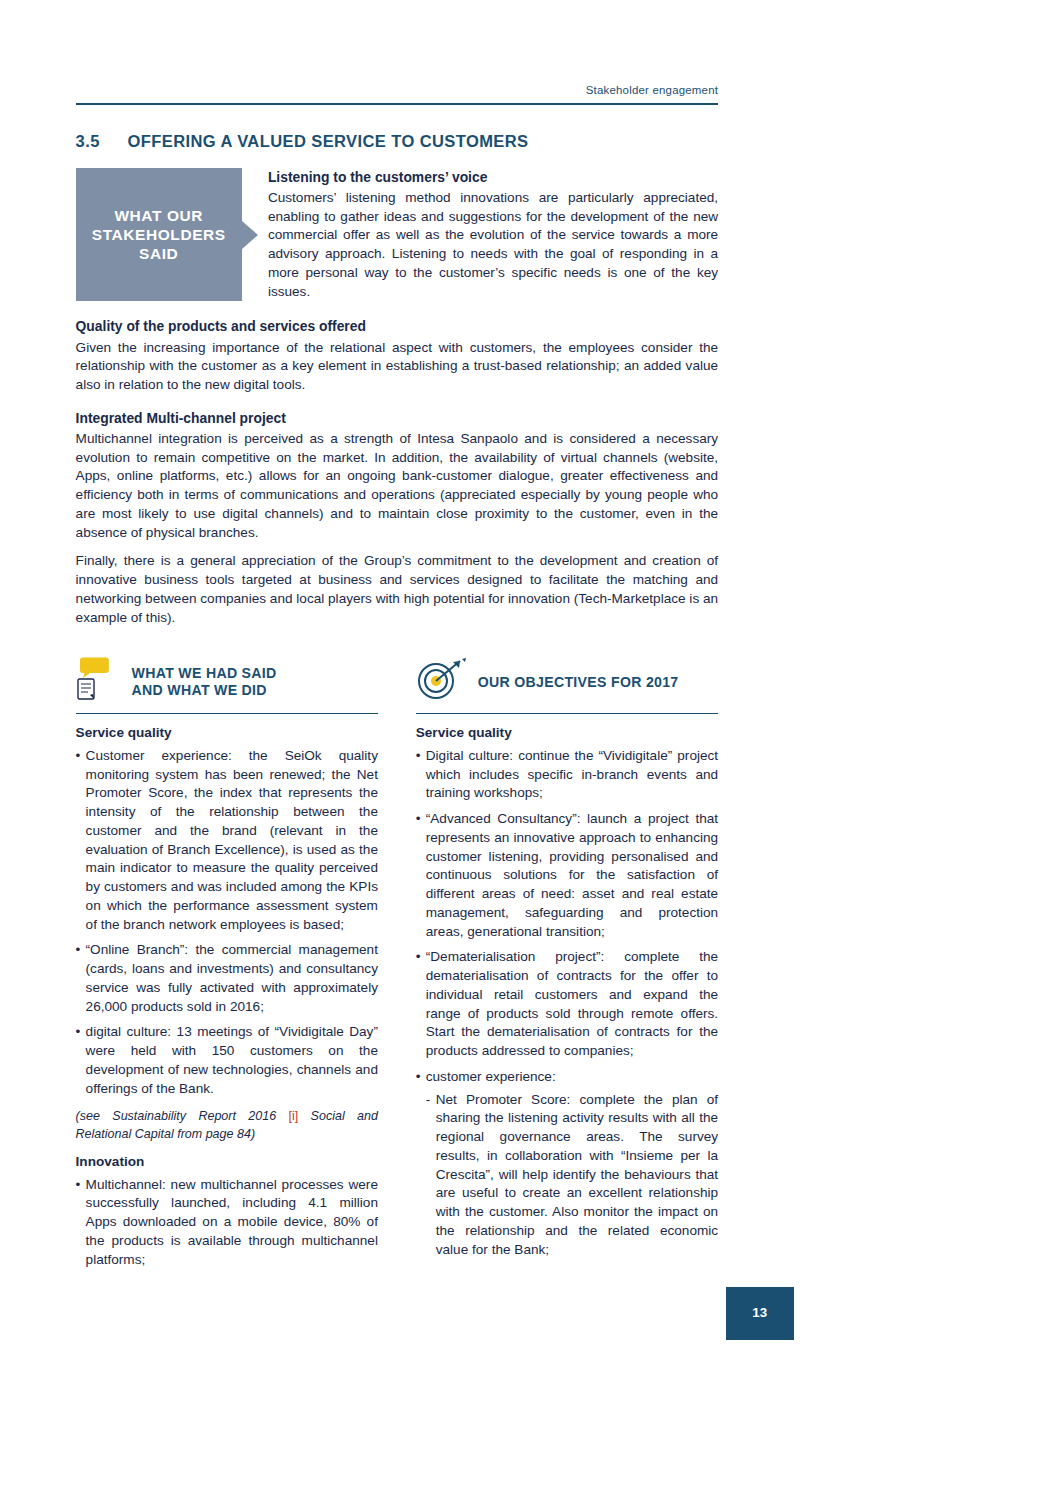Stakeholder engagement
3.5 OFFERING A VALUED SERVICE TO CUSTOMERS
WHAT OUR
STAKEHOLDERS SAID
Listening to the customers’ voice
Customers’ listening method innovations are particularly appreciated, enabling to gather ideas and suggestions for the development of the new commercial offer as well as the evolution of the service towards a more advisory approach. Listening to needs with the goal of responding in a more personal way to the customer’s specific needs is one of the key issues.
Quality of the products and services offered
Given the increasing importance of the relational aspect with customers, the employees consider the relationship with the customer as a key element in establishing a trust-based relationship; an added value also in relation to the new digital tools.
Integrated Multi-channel project
Multichannel integration is perceived as a strength of Intesa Sanpaolo and is considered a necessary evolution to remain competitive on the market. In addition, the availability of virtual channels (website, Apps, online platforms, etc.) allows for an ongoing bank-customer dialogue, greater effectiveness and efficiency both in terms of communications and operations (appreciated especially by young people who are most likely to use digital channels) and to maintain close proximity to the customer, even in the absence of physical branches.
Finally, there is a general appreciation of the Group’s commitment to the development and creation of innovative business tools targeted at business and services designed to facilitate the matching and networking between companies and local players with high potential for innovation (Tech-Marketplace is an example of this).
WHAT WE HAD SAID
AND WHAT WE DID
Service quality
Customer experience: the SeiOk quality monitoring system has been renewed; the Net Promoter Score, the index that represents the intensity of the relationship between the customer and the brand (relevant in the evaluation of Branch Excellence), is used as the main indicator to measure the quality perceived by customers and was included among the KPIs on which the performance assessment system of the branch network employees is based;
“Online Branch”: the commercial management (cards, loans and investments) and consultancy service was fully activated with approximately 26,000 products sold in 2016;
digital culture: 13 meetings of “Vividigitale Day” were held with 150 customers on the development of new technologies, channels and offerings of the Bank.
(see Sustainability Report 2016 [i] Social and Relational Capital from page 84)
Innovation
Multichannel: new multichannel processes were successfully launched, including 4.1 million Apps downloaded on a mobile device, 80% of the products is available through multichannel platforms;
OUR OBJECTIVES FOR 2017
Service quality
Digital culture: continue the “Vividigitale” project which includes specific in-branch events and training workshops;
“Advanced Consultancy”: launch a project that represents an innovative approach to enhancing customer listening, providing personalised and continuous solutions for the satisfaction of different areas of need: asset and real estate management, safeguarding and protection areas, generational transition;
“Dematerialisation project”: complete the dematerialisation of contracts for the offer to individual retail customers and expand the range of products sold through remote offers. Start the dematerialisation of contracts for the products addressed to companies;
customer experience:
Net Promoter Score: complete the plan of sharing the listening activity results with all the regional governance areas. The survey results, in collaboration with “Insieme per la Crescita”, will help identify the behaviours that are useful to create an excellent relationship with the customer. Also monitor the impact on the relationship and the related economic value for the Bank;
13